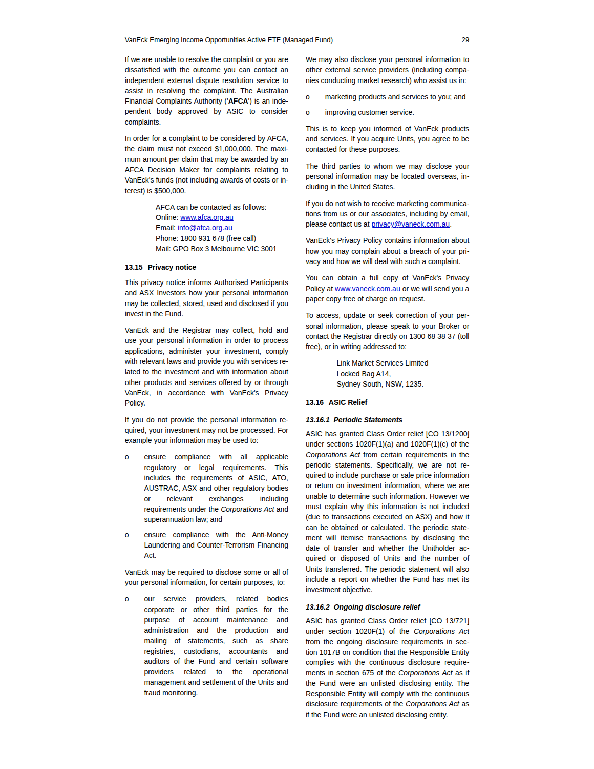VanEck Emerging Income Opportunities Active ETF (Managed Fund) 29
If we are unable to resolve the complaint or you are dissatisfied with the outcome you can contact an independent external dispute resolution service to assist in resolving the complaint. The Australian Financial Complaints Authority ('AFCA') is an independent body approved by ASIC to consider complaints.
In order for a complaint to be considered by AFCA, the claim must not exceed $1,000,000. The maximum amount per claim that may be awarded by an AFCA Decision Maker for complaints relating to VanEck's funds (not including awards of costs or interest) is $500,000.
AFCA can be contacted as follows:
Online: www.afca.org.au
Email: info@afca.org.au
Phone: 1800 931 678 (free call)
Mail: GPO Box 3 Melbourne VIC 3001
13.15 Privacy notice
This privacy notice informs Authorised Participants and ASX Investors how your personal information may be collected, stored, used and disclosed if you invest in the Fund.
VanEck and the Registrar may collect, hold and use your personal information in order to process applications, administer your investment, comply with relevant laws and provide you with services related to the investment and with information about other products and services offered by or through VanEck, in accordance with VanEck's Privacy Policy.
If you do not provide the personal information required, your investment may not be processed. For example your information may be used to:
ensure compliance with all applicable regulatory or legal requirements. This includes the requirements of ASIC, ATO, AUSTRAC, ASX and other regulatory bodies or relevant exchanges including requirements under the Corporations Act and superannuation law; and
ensure compliance with the Anti-Money Laundering and Counter-Terrorism Financing Act.
VanEck may be required to disclose some or all of your personal information, for certain purposes, to:
our service providers, related bodies corporate or other third parties for the purpose of account maintenance and administration and the production and mailing of statements, such as share registries, custodians, accountants and auditors of the Fund and certain software providers related to the operational management and settlement of the Units and fraud monitoring.
We may also disclose your personal information to other external service providers (including companies conducting market research) who assist us in:
marketing products and services to you; and
improving customer service.
This is to keep you informed of VanEck products and services. If you acquire Units, you agree to be contacted for these purposes.
The third parties to whom we may disclose your personal information may be located overseas, including in the United States.
If you do not wish to receive marketing communications from us or our associates, including by email, please contact us at privacy@vaneck.com.au.
VanEck's Privacy Policy contains information about how you may complain about a breach of your privacy and how we will deal with such a complaint.
You can obtain a full copy of VanEck's Privacy Policy at www.vaneck.com.au or we will send you a paper copy free of charge on request.
To access, update or seek correction of your personal information, please speak to your Broker or contact the Registrar directly on 1300 68 38 37 (toll free), or in writing addressed to:
Link Market Services Limited
Locked Bag A14,
Sydney South, NSW, 1235.
13.16 ASIC Relief
13.16.1 Periodic Statements
ASIC has granted Class Order relief [CO 13/1200] under sections 1020F(1)(a) and 1020F(1)(c) of the Corporations Act from certain requirements in the periodic statements. Specifically, we are not required to include purchase or sale price information or return on investment information, where we are unable to determine such information. However we must explain why this information is not included (due to transactions executed on ASX) and how it can be obtained or calculated. The periodic statement will itemise transactions by disclosing the date of transfer and whether the Unitholder acquired or disposed of Units and the number of Units transferred. The periodic statement will also include a report on whether the Fund has met its investment objective.
13.16.2 Ongoing disclosure relief
ASIC has granted Class Order relief [CO 13/721] under section 1020F(1) of the Corporations Act from the ongoing disclosure requirements in section 1017B on condition that the Responsible Entity complies with the continuous disclosure requirements in section 675 of the Corporations Act as if the Fund were an unlisted disclosing entity. The Responsible Entity will comply with the continuous disclosure requirements of the Corporations Act as if the Fund were an unlisted disclosing entity.